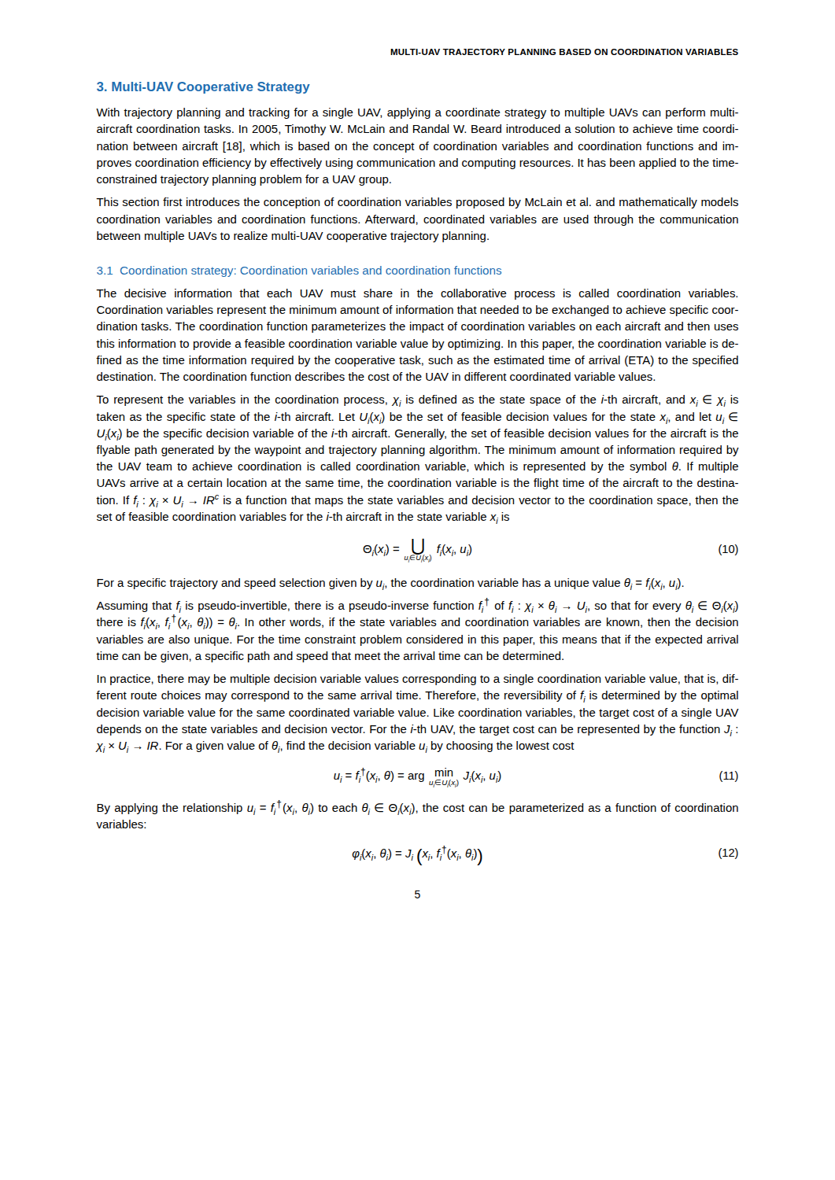MULTI-UAV TRAJECTORY PLANNING BASED ON COORDINATION VARIABLES
3. Multi-UAV Cooperative Strategy
With trajectory planning and tracking for a single UAV, applying a coordinate strategy to multiple UAVs can perform multi-aircraft coordination tasks. In 2005, Timothy W. McLain and Randal W. Beard introduced a solution to achieve time coordination between aircraft [18], which is based on the concept of coordination variables and coordination functions and improves coordination efficiency by effectively using communication and computing resources. It has been applied to the time-constrained trajectory planning problem for a UAV group.
This section first introduces the conception of coordination variables proposed by McLain et al. and mathematically models coordination variables and coordination functions. Afterward, coordinated variables are used through the communication between multiple UAVs to realize multi-UAV cooperative trajectory planning.
3.1 Coordination strategy: Coordination variables and coordination functions
The decisive information that each UAV must share in the collaborative process is called coordination variables. Coordination variables represent the minimum amount of information that needed to be exchanged to achieve specific coordination tasks. The coordination function parameterizes the impact of coordination variables on each aircraft and then uses this information to provide a feasible coordination variable value by optimizing. In this paper, the coordination variable is defined as the time information required by the cooperative task, such as the estimated time of arrival (ETA) to the specified destination. The coordination function describes the cost of the UAV in different coordinated variable values.
To represent the variables in the coordination process, χi is defined as the state space of the i-th aircraft, and xi ∈ χi is taken as the specific state of the i-th aircraft. Let Ui(xi) be the set of feasible decision values for the state xi, and let ui ∈ Ui(xi) be the specific decision variable of the i-th aircraft. Generally, the set of feasible decision values for the aircraft is the flyable path generated by the waypoint and trajectory planning algorithm. The minimum amount of information required by the UAV team to achieve coordination is called coordination variable, which is represented by the symbol θ. If multiple UAVs arrive at a certain location at the same time, the coordination variable is the flight time of the aircraft to the destination. If fi : χi × Ui → IRc is a function that maps the state variables and decision vector to the coordination space, then the set of feasible coordination variables for the i-th aircraft in the state variable xi is
Θi(xi) = ⋃ui∈Ui(xi) fi(xi, ui)
(10)
For a specific trajectory and speed selection given by ui, the coordination variable has a unique value θi = fi(xi, ui).
Assuming that fi is pseudo-invertible, there is a pseudo-inverse function fi† of fi : χi × θi → Ui, so that for every θi ∈ Θi(xi) there is fi(xi, fi†(xi, θi)) = θi. In other words, if the state variables and coordination variables are known, then the decision variables are also unique. For the time constraint problem considered in this paper, this means that if the expected arrival time can be given, a specific path and speed that meet the arrival time can be determined.
In practice, there may be multiple decision variable values corresponding to a single coordination variable value, that is, different route choices may correspond to the same arrival time. Therefore, the reversibility of fi is determined by the optimal decision variable value for the same coordinated variable value. Like coordination variables, the target cost of a single UAV depends on the state variables and decision vector. For the i-th UAV, the target cost can be represented by the function Ji : χi × Ui → IR. For a given value of θi, find the decision variable ui by choosing the lowest cost
ui = fi†(xi, θ) = arg min ui∈Ui(xi) Ji(xi, ui)
(11)
By applying the relationship ui = fi†(xi, θi) to each θi ∈ Θi(xi), the cost can be parameterized as a function of coordination variables:
φi(xi, θi) = Ji (xi, fi†(xi, θi))
(12)
5